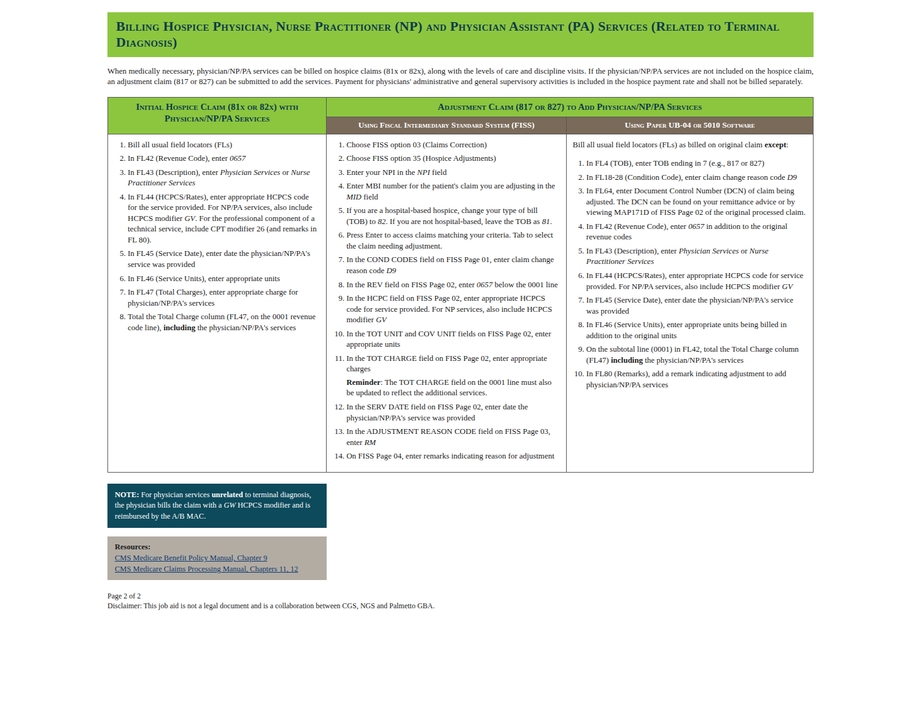Billing Hospice Physician, Nurse Practitioner (NP) and Physician Assistant (PA) Services (Related to Terminal Diagnosis)
When medically necessary, physician/NP/PA services can be billed on hospice claims (81x or 82x), along with the levels of care and discipline visits. If the physician/NP/PA services are not included on the hospice claim, an adjustment claim (817 or 827) can be submitted to add the services. Payment for physicians' administrative and general supervisory activities is included in the hospice payment rate and shall not be billed separately.
| Initial Hospice Claim (81x or 82x) with Physician/NP/PA Services | Adjustment Claim (817 or 827) to Add Physician/NP/PA Services |
| --- | --- |
| Using Fiscal Intermediary Standard System (FISS) | Using Paper UB-04 or 5010 Software |
| Bill all usual field locators (FLs) In FL42 (Revenue Code), enter 0657 In FL43 (Description), enter Physician Services or Nurse Practitioner Services In FL44 (HCPCS/Rates), enter appropriate HCPCS code for the service provided. For NP/PA services, also include HCPCS modifier GV . For the professional component of a technical service, include CPT modifier 26 (and remarks in FL 80). In FL45 (Service Date), enter date the physician/NP/PA's service was provided In FL46 (Service Units), enter appropriate units In FL47 (Total Charges), enter appropriate charge for physician/NP/PA's services Total the Total Charge column (FL47, on the 0001 revenue code line), including the physician/NP/PA's services | Choose FISS option 03 (Claims Correction) Choose FISS option 35 (Hospice Adjustments) Enter your NPI in the NPI field Enter MBI number for the patient's claim you are adjusting in the MID field If you are a hospital-based hospice, change your type of bill (TOB) to 82 . If you are not hospital-based, leave the TOB as 81 . Press Enter to access claims matching your criteria. Tab to select the claim needing adjustment. In the COND CODES field on FISS Page 01, enter claim change reason code D9 In the REV field on FISS Page 02, enter 0657 below the 0001 line In the HCPC field on FISS Page 02, enter appropriate HCPCS code for service provided. For NP services, also include HCPCS modifier GV In the TOT UNIT and COV UNIT fields on FISS Page 02, enter appropriate units In the TOT CHARGE field on FISS Page 02, enter appropriate charges Reminder : The TOT CHARGE field on the 0001 line must also be updated to reflect the additional services. In the SERV DATE field on FISS Page 02, enter date the physician/NP/PA's service was provided In the ADJUSTMENT REASON CODE field on FISS Page 03, enter RM On FISS Page 04, enter remarks indicating reason for adjustment | Bill all usual field locators (FLs) as billed on original claim except : In FL4 (TOB), enter TOB ending in 7 (e.g., 817 or 827) In FL18-28 (Condition Code), enter claim change reason code D9 In FL64, enter Document Control Number (DCN) of claim being adjusted. The DCN can be found on your remittance advice or by viewing MAP171D of FISS Page 02 of the original processed claim. In FL42 (Revenue Code), enter 0657 in addition to the original revenue codes In FL43 (Description), enter Physician Services or Nurse Practitioner Services In FL44 (HCPCS/Rates), enter appropriate HCPCS code for service provided. For NP/PA services, also include HCPCS modifier GV In FL45 (Service Date), enter date the physician/NP/PA's service was provided In FL46 (Service Units), enter appropriate units being billed in addition to the original units On the subtotal line (0001) in FL42, total the Total Charge column (FL47) including the physician/NP/PA's services In FL80 (Remarks), add a remark indicating adjustment to add physician/NP/PA services |
NOTE: For physician services unrelated to terminal diagnosis, the physician bills the claim with a GW HCPCS modifier and is reimbursed by the A/B MAC.
Resources:
CMS Medicare Benefit Policy Manual, Chapter 9
CMS Medicare Claims Processing Manual, Chapters 11, 12
Page 2 of 2
Disclaimer: This job aid is not a legal document and is a collaboration between CGS, NGS and Palmetto GBA.